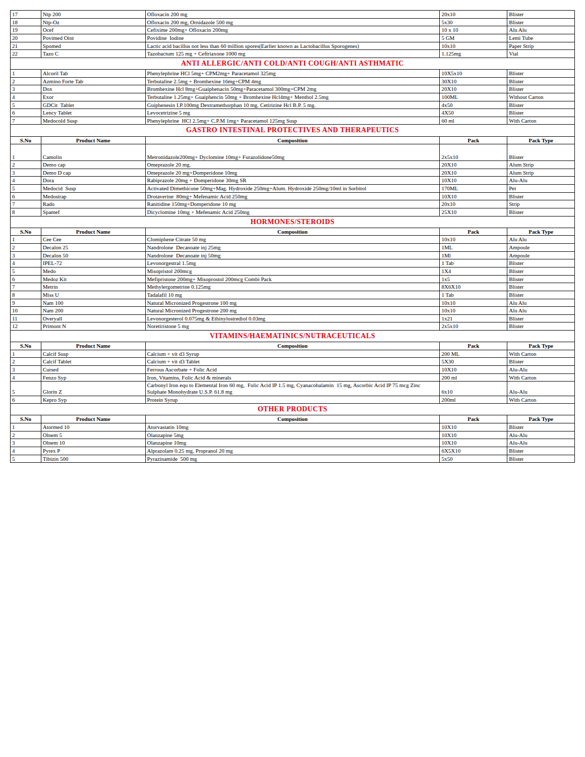| 17 | Ntp 200 | Ofloxacin 200 mg | 20x10 | Blister |
| 18 | Ntp-Oz | Ofloxacin 200 mg, Ornidazole 500 mg | 5x30 | Blister |
| 19 | Ocef | Cefixime 200mg+ Ofloxacin 200mg | 10 x 10 | Alu Alu |
| 20 | Povimed Oint | Povidine Iodine | 5 GM | Lemi Tube |
| 21 | Spomed | Lactic acid bacillus not less than 60 million spores(Earlier known as Lactobacillus Sporogenes) | 10x10 | Paper Strip |
| 22 | Tazo C | Tazobactum 125 mg + Ceftriaxone 1000 mg | 1.125mg | Vial |
| ANTI ALLERGIC/ANTI COLD/ANTI COUGH/ANTI ASTHMATIC |
| 1 | Alcoril Tab | Phenylephrine HCl 5mg+ CPM2mg+ Paracetamol 325mg | 10X5x10 | Blister |
| 2 | Azmino Forte Tab | Terbutaline 2.5mg + Bromhexine 16mg+CPM 4mg | 30X10 | Blister |
| 3 | Dox | Bromhexine Hcl 8mg+Guaiphenacin 50mg+Paracetamol 300mg+CPM 2mg | 20X10 | Blister |
| 4 | Exor | Terbutaline 1.25mg+ Guaiphencin 50mg + Bromhexine Hcl4mg+ Menthol 2.5mg | 100ML | Without Carton |
| 5 | GDCit Tablet | Guiphenesin I.P.100mg Dextramethorphan 10 mg. Cetirizine Hcl B.P. 5 mg. | 4x50 | Blister |
| 6 | Lency Tablet | Levocetrizine 5 mg | 4X50 | Blister |
| 7 | Medocold Susp | Phenylephrine HCl 2.5mg+ C.P.M 1mg+ Paracetamol 125mg Susp | 60 ml | With Carton |
| GASTRO INTESTINAL PROTECTIVES AND THERAPEUTICS |
| S.No | Product Name | Composition | Pack | Pack Type |
| 1 | Camolin | Metronidazole200mg+ Dyclomine 10mg+ Furazolidone50mg | 2x5x10 | Blister |
| 2 | Demo cap | Omeprazole 20 mg. | 20X10 | Alum Strip |
| 3 | Demo D cap | Omeprazole 20 mg+Domperidone 10mg | 20X10 | Alum Strip |
| 4 | Dora | Rabiprazole 20mg + Domperidone 30mg SR | 10X10 | Alu-Alu |
| 5 | Medocid Susp | Activated Dimethicone 50mg+Mag. Hydroxide 250mg+Alum. Hydroxide 250mg/10ml in Sorbitol | 170ML | Pet |
| 6 | Medostrap | Drotaverine 80mg+ Mefenamic Acid 250mg | 10X10 | Blister |
| 7 | Rado | Ranitidine 150mg+Domperidone 10 mg | 20x10 | Strip |
| 8 | Spamef | Dicyclomine 10mg + Mefenamic Acid 250mg | 25X10 | Blister |
| HORMONES/STEROIDS |
| S.No | Product Name | Composition | Pack | Pack Type |
| 1 | Cee Cee | Clomiphene Citrate 50 mg | 10x10 | Alu Alu |
| 2 | Decalon 25 | Nandrolone Decanoate inj 25mg | 1ML | Ampoule |
| 3 | Decalon 50 | Nandrolone Decanoate inj 50mg | 1Ml | Ampoule |
| 4 | IPEL-72 | Levonorgestral 1.5mg | 1 Tab | Blister |
| 5 | Medo | Misopristol 200mcg | 1X4 | Blister |
| 6 | Medoz Kit | Mefipristone 200mg+ Misoprostol 200mcg Combi Pack | 1x5 | Blister |
| 7 | Metrin | Methylergometrine 0.125mg | 8X6X10 | Blister |
| 8 | Miss U | Tadalafil 10 mg | 1 Tab | Blister |
| 9 | Nam 100 | Natural Micronized Progestrone 100 mg | 10x10 | Alu Alu |
| 10 | Nam 200 | Natural Micronized Progestrone 200 mg | 10x10 | Alu Alu |
| 11 | Overyall | Levonorgesterol 0.075mg & Ethinylostrediol 0.03mg | 1x21 | Blister |
| 12 | Primont N | Noretiristone 5 mg | 2x5x10 | Blister |
| VITAMINS/HAEMATINICS/NUTRACEUTICALS |
| S.No | Product Name | Composition | Pack | Pack Type |
| 1 | Calcif Susp | Calcium + vit d3 Syrup | 200 ML | With Carton |
| 2 | Calcif Tablet | Calcium + vit d3 Tablet | 5X30 | Blister |
| 3 | Cursed | Ferrous Ascorbate + Folic Acid | 10X10 | Alu-Alu |
| 4 | Fenzo Syp | Iron, Vitamins, Folic Acid & minerals | 200 ml | With Carton |
| 5 | Glorin Z | Carbonyl Iron equ to Elemental Iron 60 mg, Folic Acid IP 1.5 mg, Cyanacobalamin 15 mg, Ascorbic Acid IP 75 mcg Zinc Sulphate Monohydrate U.S.P. 61.8 mg | 6x10 | Alu-Alu |
| 6 | Kepro Syp | Protein Syrup | 200ml | With Carton |
| OTHER PRODUCTS |
| S.No | Product Name | Composition | Pack | Pack Type |
| 1 | Atormed 10 | Atorvastatin 10mg | 10X10 | Blister |
| 2 | Olnem 5 | Olanzapine 5mg | 10X10 | Alu-Alu |
| 3 | Olnem 10 | Olanzapine 10mg | 10X10 | Alu-Alu |
| 4 | Pyrex P | Alprazolam 0.25 mg, Propranol 20 mg | 6X5X10 | Blister |
| 5 | Tibizin 500 | Pyrazinamide 500 mg | 5x50 | Blister |